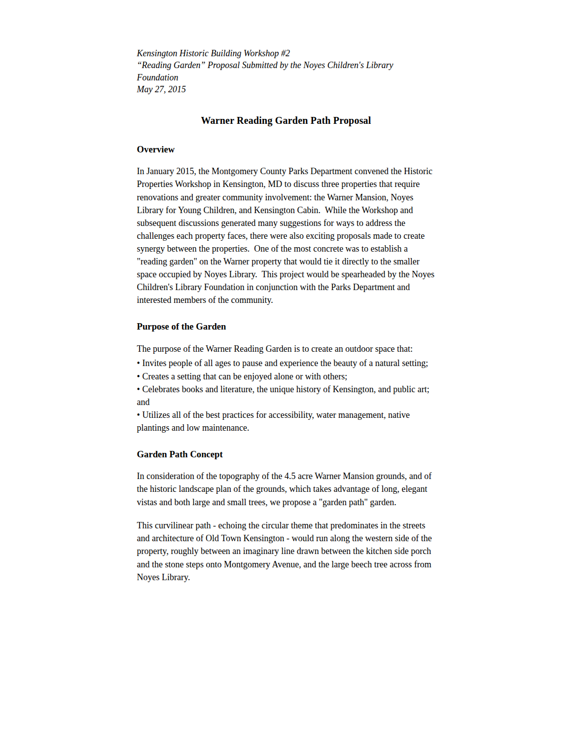Kensington Historic Building Workshop #2
“Reading Garden” Proposal Submitted by the Noyes Children's Library Foundation
May 27, 2015
Warner Reading Garden Path Proposal
Overview
In January 2015, the Montgomery County Parks Department convened the Historic Properties Workshop in Kensington, MD to discuss three properties that require renovations and greater community involvement: the Warner Mansion, Noyes Library for Young Children, and Kensington Cabin. While the Workshop and subsequent discussions generated many suggestions for ways to address the challenges each property faces, there were also exciting proposals made to create synergy between the properties. One of the most concrete was to establish a "reading garden" on the Warner property that would tie it directly to the smaller space occupied by Noyes Library. This project would be spearheaded by the Noyes Children's Library Foundation in conjunction with the Parks Department and interested members of the community.
Purpose of the Garden
The purpose of the Warner Reading Garden is to create an outdoor space that:
Invites people of all ages to pause and experience the beauty of a natural setting;
Creates a setting that can be enjoyed alone or with others;
Celebrates books and literature, the unique history of Kensington, and public art; and
Utilizes all of the best practices for accessibility, water management, native plantings and low maintenance.
Garden Path Concept
In consideration of the topography of the 4.5 acre Warner Mansion grounds, and of the historic landscape plan of the grounds, which takes advantage of long, elegant vistas and both large and small trees, we propose a "garden path" garden.
This curvilinear path - echoing the circular theme that predominates in the streets and architecture of Old Town Kensington - would run along the western side of the property, roughly between an imaginary line drawn between the kitchen side porch and the stone steps onto Montgomery Avenue, and the large beech tree across from Noyes Library.